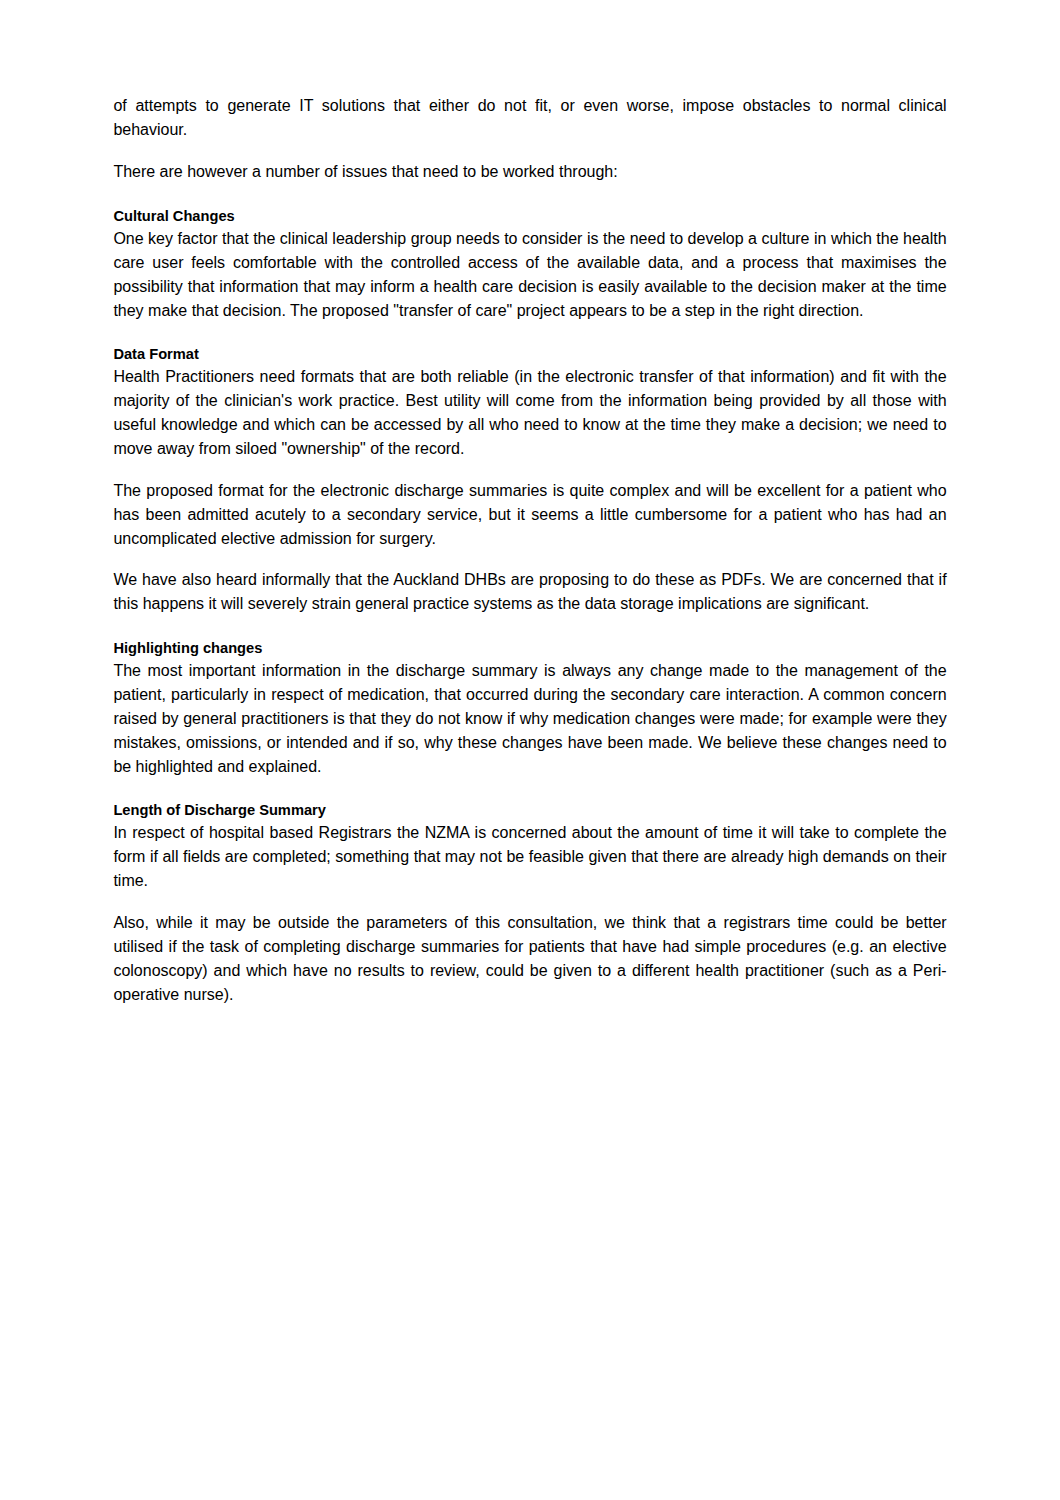of attempts to generate IT solutions that either do not fit, or even worse, impose obstacles to normal clinical behaviour.
There are however a number of issues that need to be worked through:
Cultural Changes
One key factor that the clinical leadership group needs to consider is the need to develop a culture in which the health care user feels comfortable with the controlled access of the available data, and a process that maximises the possibility that information that may inform a health care decision is easily available to the decision maker at the time they make that decision. The proposed "transfer of care" project appears to be a step in the right direction.
Data Format
Health Practitioners need formats that are both reliable (in the electronic transfer of that information) and fit with the majority of the clinician's work practice. Best utility will come from the information being provided by all those with useful knowledge and which can be accessed by all who need to know at the time they make a decision; we need to move away from siloed "ownership" of the record.
The proposed format for the electronic discharge summaries is quite complex and will be excellent for a patient who has been admitted acutely to a secondary service, but it seems a little cumbersome for a patient who has had an uncomplicated elective admission for surgery.
We have also heard informally that the Auckland DHBs are proposing to do these as PDFs. We are concerned that if this happens it will severely strain general practice systems as the data storage implications are significant.
Highlighting changes
The most important information in the discharge summary is always any change made to the management of the patient, particularly in respect of medication, that occurred during the secondary care interaction. A common concern raised by general practitioners is that they do not know if why medication changes were made; for example were they mistakes, omissions, or intended and if so, why these changes have been made. We believe these changes need to be highlighted and explained.
Length of Discharge Summary
In respect of hospital based Registrars the NZMA is concerned about the amount of time it will take to complete the form if all fields are completed; something that may not be feasible given that there are already high demands on their time.
Also, while it may be outside the parameters of this consultation, we think that a registrars time could be better utilised if the task of completing discharge summaries for patients that have had simple procedures (e.g. an elective colonoscopy) and which have no results to review, could be given to a different health practitioner (such as a Peri-operative nurse).